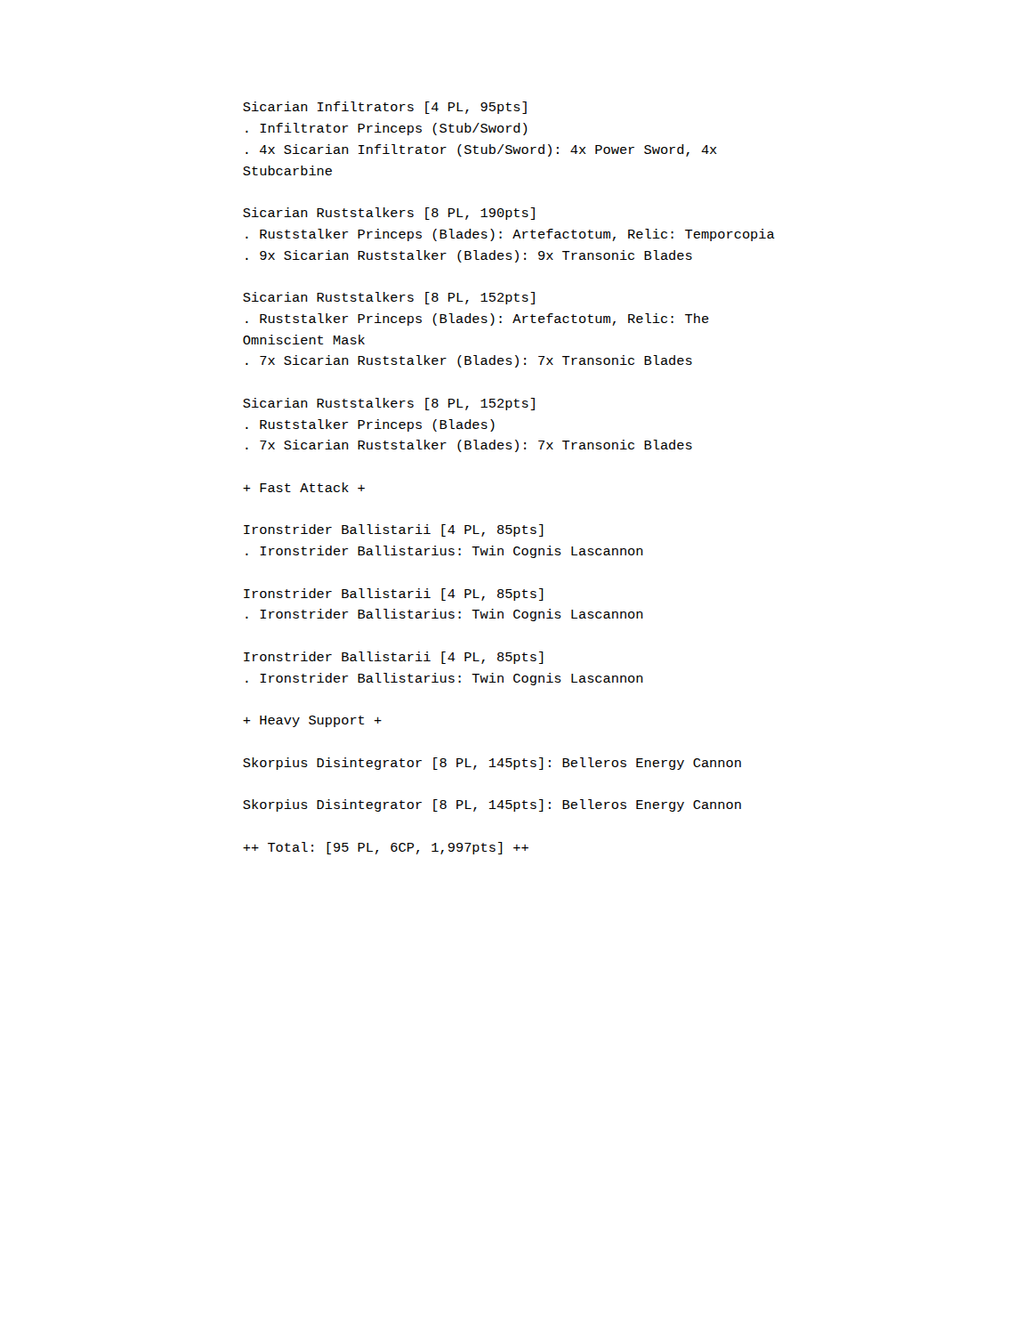Sicarian Infiltrators [4 PL, 95pts] . Infiltrator Princeps (Stub/Sword) . 4x Sicarian Infiltrator (Stub/Sword): 4x Power Sword, 4x Stubcarbine
Sicarian Ruststalkers [8 PL, 190pts] . Ruststalker Princeps (Blades): Artefactotum, Relic: Temporcopia . 9x Sicarian Ruststalker (Blades): 9x Transonic Blades
Sicarian Ruststalkers [8 PL, 152pts] . Ruststalker Princeps (Blades): Artefactotum, Relic: The Omniscient Mask . 7x Sicarian Ruststalker (Blades): 7x Transonic Blades
Sicarian Ruststalkers [8 PL, 152pts] . Ruststalker Princeps (Blades) . 7x Sicarian Ruststalker (Blades): 7x Transonic Blades
+ Fast Attack +
Ironstrider Ballistarii [4 PL, 85pts] . Ironstrider Ballistarius: Twin Cognis Lascannon
Ironstrider Ballistarii [4 PL, 85pts] . Ironstrider Ballistarius: Twin Cognis Lascannon
Ironstrider Ballistarii [4 PL, 85pts] . Ironstrider Ballistarius: Twin Cognis Lascannon
+ Heavy Support +
Skorpius Disintegrator [8 PL, 145pts]: Belleros Energy Cannon
Skorpius Disintegrator [8 PL, 145pts]: Belleros Energy Cannon
++ Total: [95 PL, 6CP, 1,997pts] ++